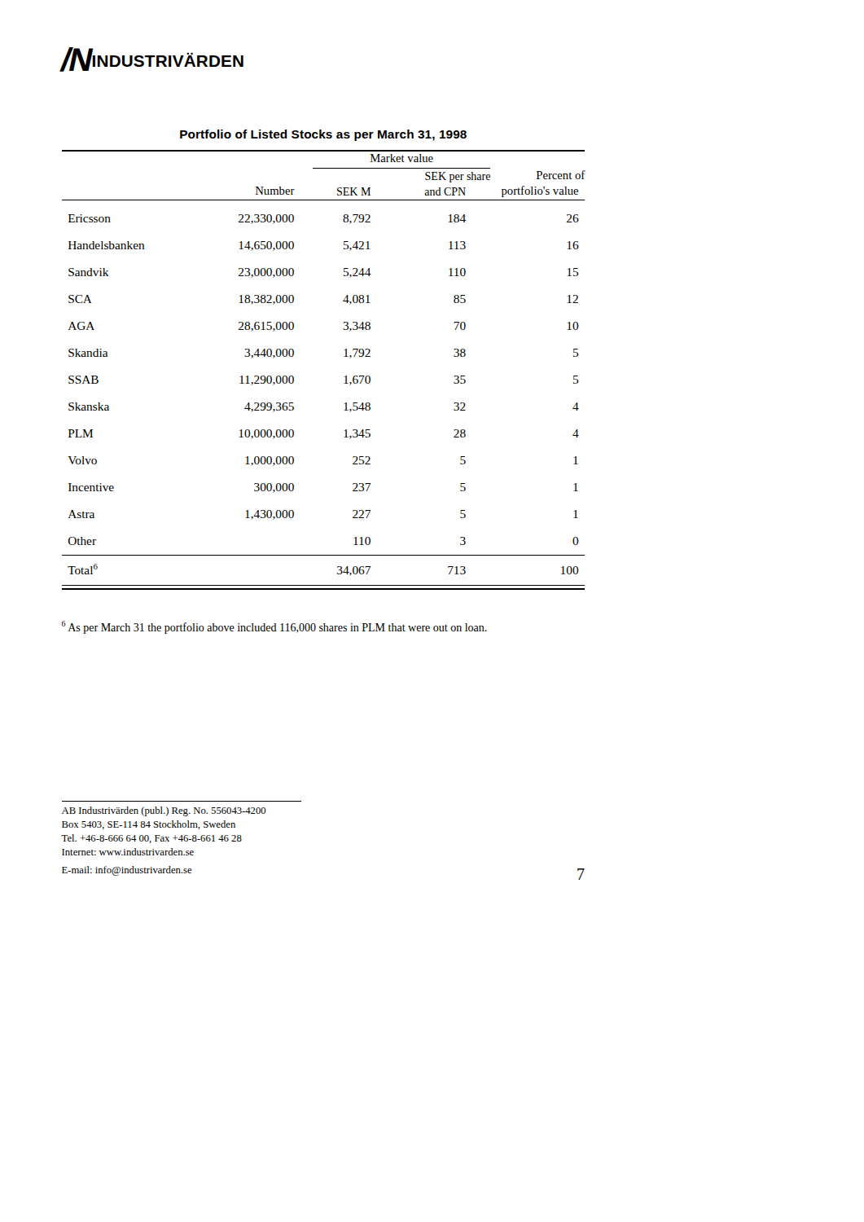/N INDUSTRIVÄRDEN
Portfolio of Listed Stocks as per March 31, 1998
| | | Market value | |
| --- | --- | --- | --- |
| | | | SEK per share | Percent of |
| | Number | SEK M | and CPN | portfolio's value |
| Ericsson | 22,330,000 | 8,792 | 184 | 26 |
| Handelsbanken | 14,650,000 | 5,421 | 113 | 16 |
| Sandvik | 23,000,000 | 5,244 | 110 | 15 |
| SCA | 18,382,000 | 4,081 | 85 | 12 |
| AGA | 28,615,000 | 3,348 | 70 | 10 |
| Skandia | 3,440,000 | 1,792 | 38 | 5 |
| SSAB | 11,290,000 | 1,670 | 35 | 5 |
| Skanska | 4,299,365 | 1,548 | 32 | 4 |
| PLM | 10,000,000 | 1,345 | 28 | 4 |
| Volvo | 1,000,000 | 252 | 5 | 1 |
| Incentive | 300,000 | 237 | 5 | 1 |
| Astra | 1,430,000 | 227 | 5 | 1 |
| Other | | 110 | 3 | 0 |
| Total 6 | | 34,067 | 713 | 100 |
6 As per March 31 the portfolio above included 116,000 shares in PLM that were out on loan.
AB Industrivärden (publ.) Reg. No. 556043-4200
Box 5403, SE-114 84 Stockholm, Sweden
Tel. +46-8-666 64 00, Fax +46-8-661 46 28
Internet: www.industrivarden.se
E-mail: info@industrivarden.se
7